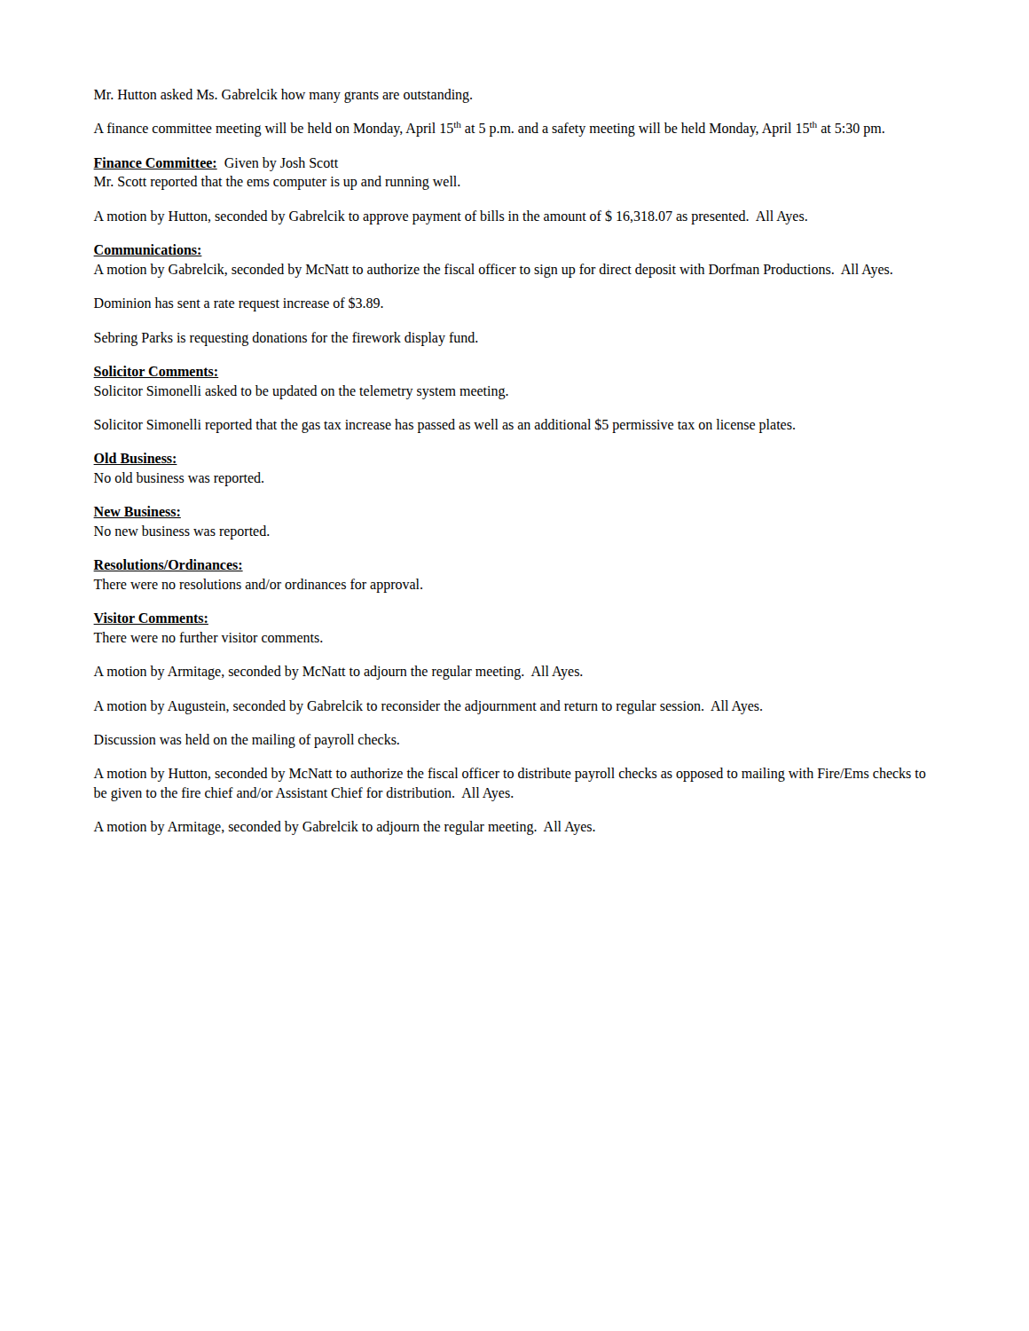Mr. Hutton asked Ms. Gabrelcik how many grants are outstanding.
A finance committee meeting will be held on Monday, April 15th at 5 p.m. and a safety meeting will be held Monday, April 15th at 5:30 pm.
Finance Committee:
Given by Josh Scott
Mr. Scott reported that the ems computer is up and running well.
A motion by Hutton, seconded by Gabrelcik to approve payment of bills in the amount of $ 16,318.07 as presented. All Ayes.
Communications:
A motion by Gabrelcik, seconded by McNatt to authorize the fiscal officer to sign up for direct deposit with Dorfman Productions. All Ayes.
Dominion has sent a rate request increase of $3.89.
Sebring Parks is requesting donations for the firework display fund.
Solicitor Comments:
Solicitor Simonelli asked to be updated on the telemetry system meeting.
Solicitor Simonelli reported that the gas tax increase has passed as well as an additional $5 permissive tax on license plates.
Old Business:
No old business was reported.
New Business:
No new business was reported.
Resolutions/Ordinances:
There were no resolutions and/or ordinances for approval.
Visitor Comments:
There were no further visitor comments.
A motion by Armitage, seconded by McNatt to adjourn the regular meeting. All Ayes.
A motion by Augustein, seconded by Gabrelcik to reconsider the adjournment and return to regular session. All Ayes.
Discussion was held on the mailing of payroll checks.
A motion by Hutton, seconded by McNatt to authorize the fiscal officer to distribute payroll checks as opposed to mailing with Fire/Ems checks to be given to the fire chief and/or Assistant Chief for distribution. All Ayes.
A motion by Armitage, seconded by Gabrelcik to adjourn the regular meeting. All Ayes.